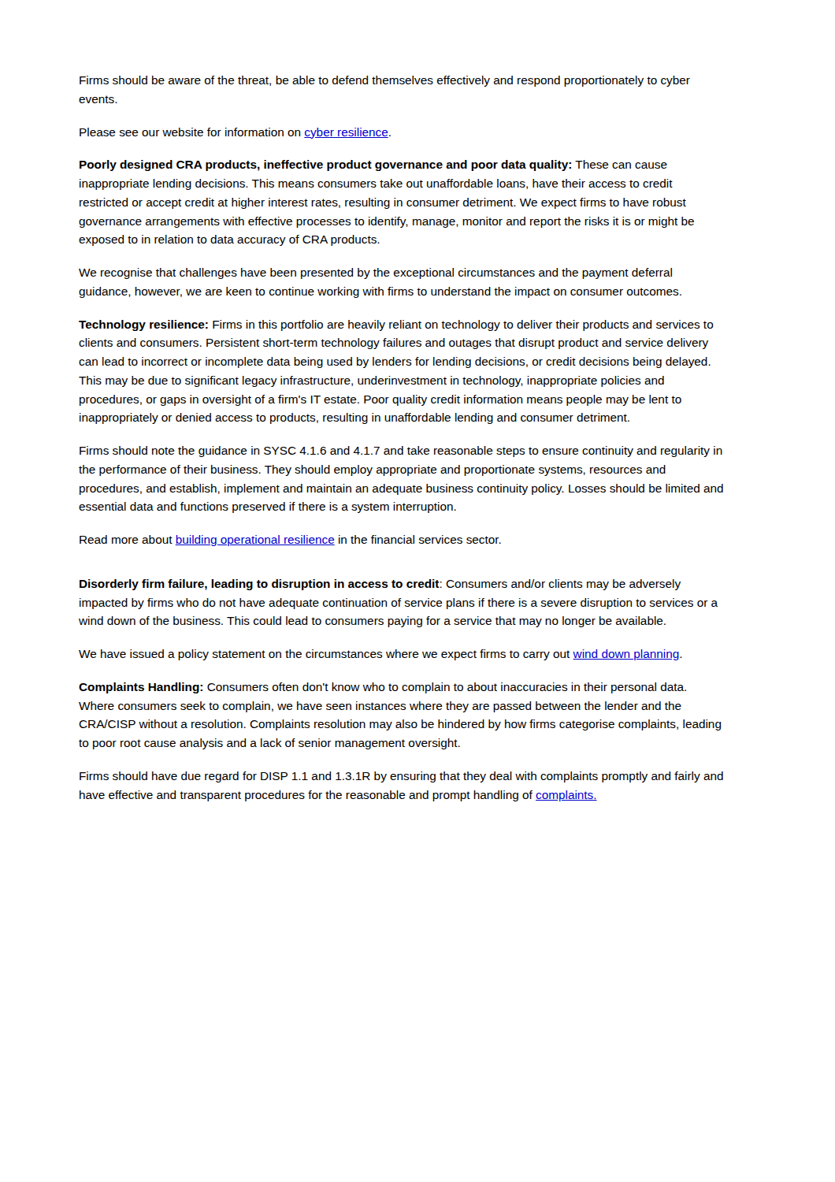Firms should be aware of the threat, be able to defend themselves effectively and respond proportionately to cyber events.
Please see our website for information on cyber resilience.
Poorly designed CRA products, ineffective product governance and poor data quality: These can cause inappropriate lending decisions. This means consumers take out unaffordable loans, have their access to credit restricted or accept credit at higher interest rates, resulting in consumer detriment. We expect firms to have robust governance arrangements with effective processes to identify, manage, monitor and report the risks it is or might be exposed to in relation to data accuracy of CRA products.
We recognise that challenges have been presented by the exceptional circumstances and the payment deferral guidance, however, we are keen to continue working with firms to understand the impact on consumer outcomes.
Technology resilience: Firms in this portfolio are heavily reliant on technology to deliver their products and services to clients and consumers. Persistent short-term technology failures and outages that disrupt product and service delivery can lead to incorrect or incomplete data being used by lenders for lending decisions, or credit decisions being delayed. This may be due to significant legacy infrastructure, underinvestment in technology, inappropriate policies and procedures, or gaps in oversight of a firm's IT estate. Poor quality credit information means people may be lent to inappropriately or denied access to products, resulting in unaffordable lending and consumer detriment.
Firms should note the guidance in SYSC 4.1.6 and 4.1.7 and take reasonable steps to ensure continuity and regularity in the performance of their business. They should employ appropriate and proportionate systems, resources and procedures, and establish, implement and maintain an adequate business continuity policy. Losses should be limited and essential data and functions preserved if there is a system interruption.
Read more about building operational resilience in the financial services sector.
Disorderly firm failure, leading to disruption in access to credit: Consumers and/or clients may be adversely impacted by firms who do not have adequate continuation of service plans if there is a severe disruption to services or a wind down of the business. This could lead to consumers paying for a service that may no longer be available.
We have issued a policy statement on the circumstances where we expect firms to carry out wind down planning.
Complaints Handling: Consumers often don't know who to complain to about inaccuracies in their personal data. Where consumers seek to complain, we have seen instances where they are passed between the lender and the CRA/CISP without a resolution. Complaints resolution may also be hindered by how firms categorise complaints, leading to poor root cause analysis and a lack of senior management oversight.
Firms should have due regard for DISP 1.1 and 1.3.1R by ensuring that they deal with complaints promptly and fairly and have effective and transparent procedures for the reasonable and prompt handling of complaints.